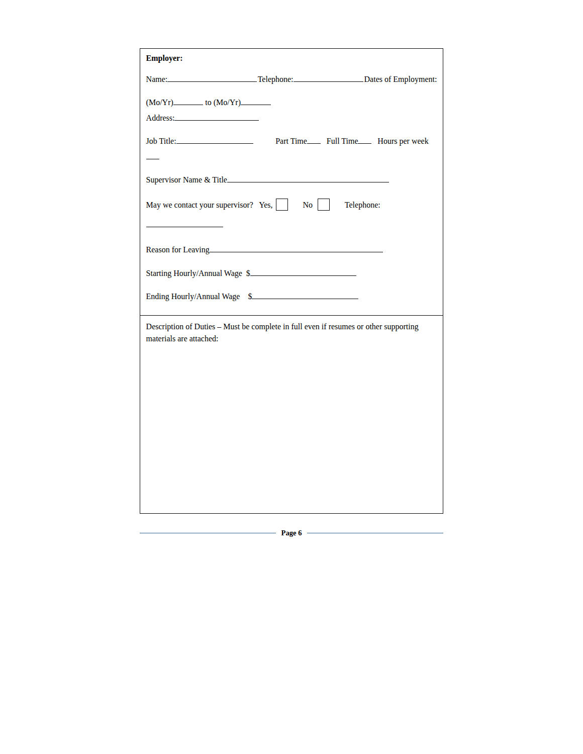Employer:
Name: Telephone: Dates of Employment:
(Mo/Yr) to (Mo/Yr)
Address:
Job Title: Part Time Full Time Hours per week
Supervisor Name & Title
May we contact your supervisor? Yes, No Telephone:
Reason for Leaving
Starting Hourly/Annual Wage $
Ending Hourly/Annual Wage $
Description of Duties – Must be complete in full even if resumes or other supporting materials are attached:
Page 6